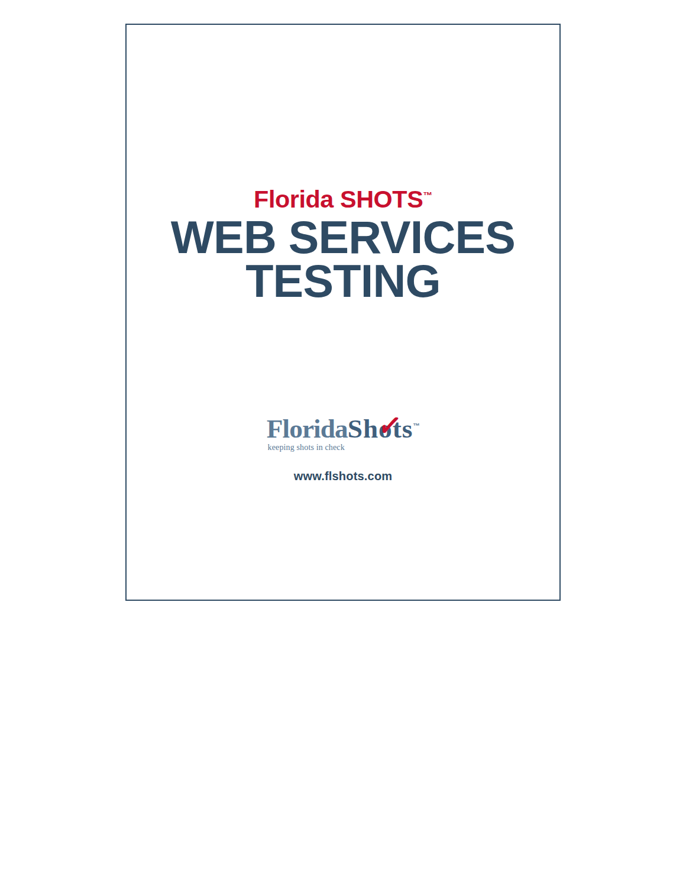Florida SHOTS™
WEB SERVICES
TESTING
Florida Shots™✓
keeping shots in check
www.flshots.com